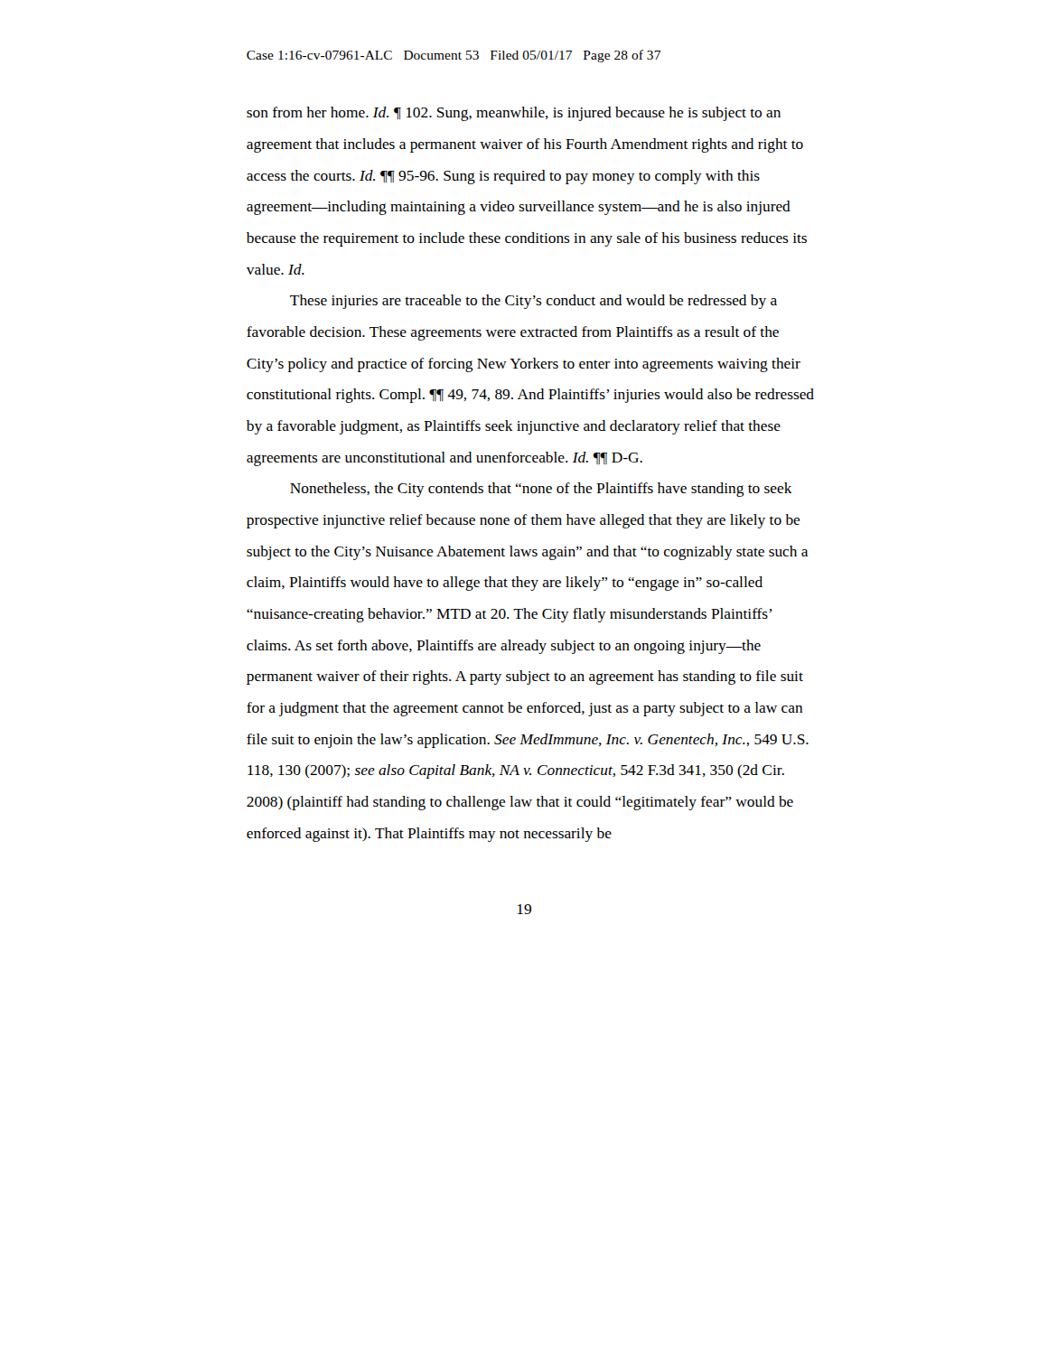Case 1:16-cv-07961-ALC Document 53 Filed 05/01/17 Page 28 of 37
son from her home. Id. ¶ 102. Sung, meanwhile, is injured because he is subject to an agreement that includes a permanent waiver of his Fourth Amendment rights and right to access the courts. Id. ¶¶ 95-96. Sung is required to pay money to comply with this agreement—including maintaining a video surveillance system—and he is also injured because the requirement to include these conditions in any sale of his business reduces its value. Id.
These injuries are traceable to the City’s conduct and would be redressed by a favorable decision. These agreements were extracted from Plaintiffs as a result of the City’s policy and practice of forcing New Yorkers to enter into agreements waiving their constitutional rights. Compl. ¶¶ 49, 74, 89. And Plaintiffs’ injuries would also be redressed by a favorable judgment, as Plaintiffs seek injunctive and declaratory relief that these agreements are unconstitutional and unenforceable. Id. ¶¶ D-G.
Nonetheless, the City contends that “none of the Plaintiffs have standing to seek prospective injunctive relief because none of them have alleged that they are likely to be subject to the City’s Nuisance Abatement laws again” and that “to cognizably state such a claim, Plaintiffs would have to allege that they are likely” to “engage in” so-called “nuisance-creating behavior.” MTD at 20. The City flatly misunderstands Plaintiffs’ claims. As set forth above, Plaintiffs are already subject to an ongoing injury—the permanent waiver of their rights. A party subject to an agreement has standing to file suit for a judgment that the agreement cannot be enforced, just as a party subject to a law can file suit to enjoin the law’s application. See MedImmune, Inc. v. Genentech, Inc., 549 U.S. 118, 130 (2007); see also Capital Bank, NA v. Connecticut, 542 F.3d 341, 350 (2d Cir. 2008) (plaintiff had standing to challenge law that it could “legitimately fear” would be enforced against it). That Plaintiffs may not necessarily be
19